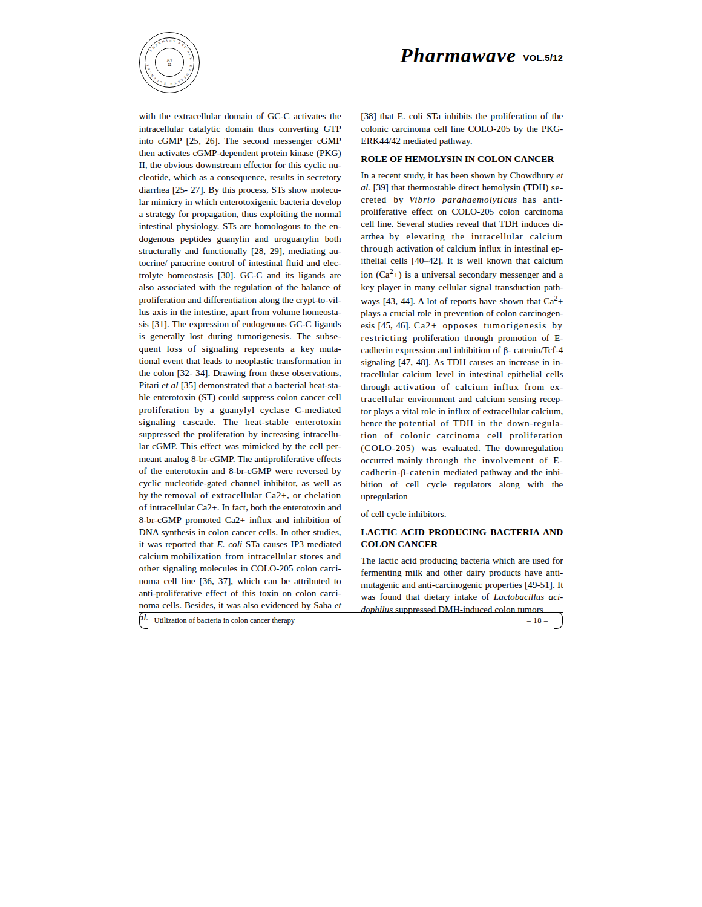⚔⚕
⚖
P H A R M A C Y A N D A L L I E D H E A L T H S C I E N C E S
Pharmawave VOL.5/12
with the extracellular domain of GC-C activates the intracellular catalytic domain thus converting GTP into cGMP [25, 26]. The second messenger cGMP then activates cGMP-dependent protein kinase (PKG) II, the obvious downstream effector for this cyclic nucleotide, which as a consequence, results in secretory diarrhea [25- 27]. By this process, STs show molecular mimicry in which enterotoxigenic bacteria develop a strategy for propagation, thus exploiting the normal intestinal physiology. STs are homologous to the endogenous peptides guanylin and uroguanylin both structurally and functionally [28, 29], mediating autocrine/ paracrine control of intestinal fluid and electrolyte homeostasis [30]. GC-C and its ligands are also associated with the regulation of the balance of proliferation and differentiation along the crypt-to-villus axis in the intestine, apart from volume homeostasis [31]. The expression of endogenous GC-C ligands is generally lost during tumorigenesis. The subsequent loss of signaling represents a key mutational event that leads to neoplastic transformation in the colon [32- 34]. Drawing from these observations, Pitari et al [35] demonstrated that a bacterial heat-stable enterotoxin (ST) could suppress colon cancer cell proliferation by a guanylyl cyclase C-mediated signaling cascade. The heat-stable enterotoxin suppressed the proliferation by increasing intracellular cGMP. This effect was mimicked by the cell permeant analog 8-br-cGMP. The antiproliferative effects of the enterotoxin and 8-br-cGMP were reversed by cyclic nucleotide-gated channel inhibitor, as well as by the removal of extracellular Ca2+, or chelation of intracellular Ca2+. In fact, both the enterotoxin and 8-br-cGMP promoted Ca2+ influx and inhibition of DNA synthesis in colon cancer cells. In other studies, it was reported that E. coli STa causes IP3 mediated calcium mobilization from intracellular stores and other signaling molecules in COLO-205 colon carcinoma cell line [36, 37], which can be attributed to anti-proliferative effect of this toxin on colon carcinoma cells. Besides, it was also evidenced by Saha et al.
[38] that E. coli STa inhibits the proliferation of the colonic carcinoma cell line COLO-205 by the PKG-ERK44/42 mediated pathway.
Role of hemolysin in colon cancer
In a recent study, it has been shown by Chowdhury et al. [39] that thermostable direct hemolysin (TDH) secreted by Vibrio parahaemolyticus has anti-proliferative effect on COLO-205 colon carcinoma cell line. Several studies reveal that TDH induces diarrhea by elevating the intracellular calcium through activation of calcium influx in intestinal epithelial cells [40–42]. It is well known that calcium ion (Ca2+) is a universal secondary messenger and a key player in many cellular signal transduction pathways [43, 44]. A lot of reports have shown that Ca2+ plays a crucial role in prevention of colon carcinogenesis [45, 46]. Ca2+ opposes tumorigenesis by restricting proliferation through promotion of E-cadherin expression and inhibition of β- catenin/Tcf-4 signaling [47, 48]. As TDH causes an increase in intracellular calcium level in intestinal epithelial cells through activation of calcium influx from extracellular environment and calcium sensing receptor plays a vital role in influx of extracellular calcium, hence the potential of TDH in the down-regulation of colonic carcinoma cell proliferation (COLO-205) was evaluated. The downregulation occurred mainly through the involvement of E-cadherin-β-catenin mediated pathway and the inhibition of cell cycle regulators along with the upregulation
of cell cycle inhibitors.
Lactic acid producing bacteria and colon cancer
The lactic acid producing bacteria which are used for fermenting milk and other dairy products have anti-mutagenic and anti-carcinogenic properties [49-51]. It was found that dietary intake of Lactobacillus acidophilus suppressed DMH-induced colon tumors
Utilization of bacteria in colon cancer therapy – 18 –